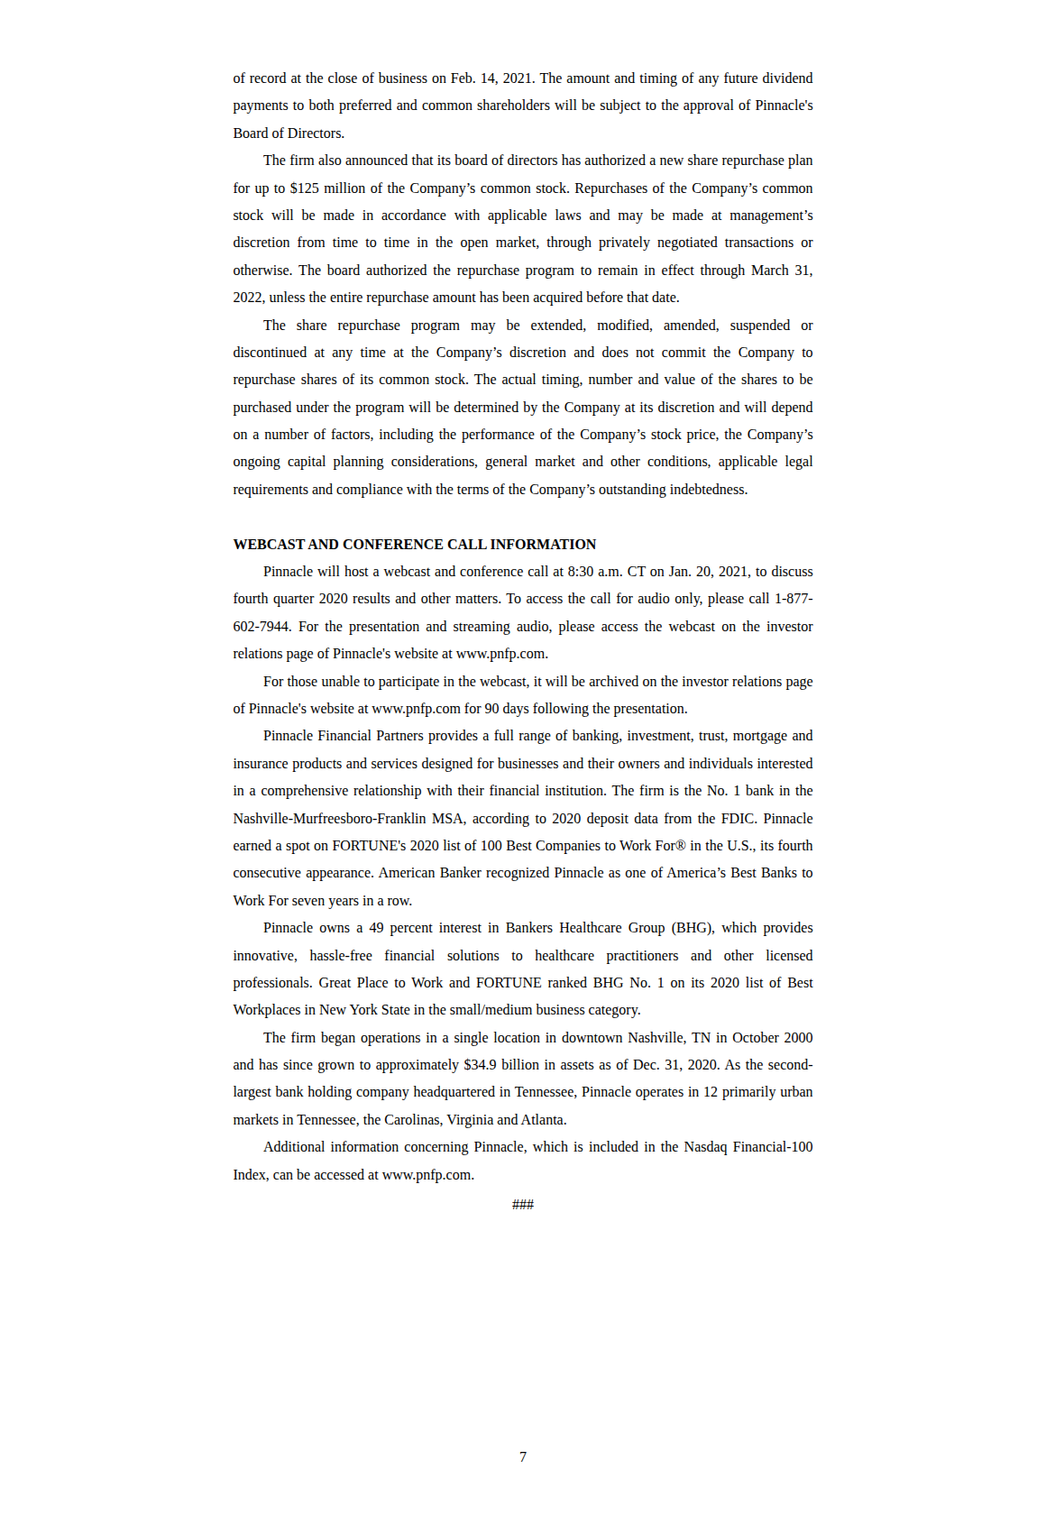of record at the close of business on Feb. 14, 2021. The amount and timing of any future dividend payments to both preferred and common shareholders will be subject to the approval of Pinnacle's Board of Directors.
The firm also announced that its board of directors has authorized a new share repurchase plan for up to $125 million of the Company’s common stock. Repurchases of the Company’s common stock will be made in accordance with applicable laws and may be made at management’s discretion from time to time in the open market, through privately negotiated transactions or otherwise. The board authorized the repurchase program to remain in effect through March 31, 2022, unless the entire repurchase amount has been acquired before that date.
The share repurchase program may be extended, modified, amended, suspended or discontinued at any time at the Company’s discretion and does not commit the Company to repurchase shares of its common stock. The actual timing, number and value of the shares to be purchased under the program will be determined by the Company at its discretion and will depend on a number of factors, including the performance of the Company’s stock price, the Company’s ongoing capital planning considerations, general market and other conditions, applicable legal requirements and compliance with the terms of the Company’s outstanding indebtedness.
WEBCAST AND CONFERENCE CALL INFORMATION
Pinnacle will host a webcast and conference call at 8:30 a.m. CT on Jan. 20, 2021, to discuss fourth quarter 2020 results and other matters. To access the call for audio only, please call 1-877-602-7944. For the presentation and streaming audio, please access the webcast on the investor relations page of Pinnacle's website at www.pnfp.com.
For those unable to participate in the webcast, it will be archived on the investor relations page of Pinnacle's website at www.pnfp.com for 90 days following the presentation.
Pinnacle Financial Partners provides a full range of banking, investment, trust, mortgage and insurance products and services designed for businesses and their owners and individuals interested in a comprehensive relationship with their financial institution. The firm is the No. 1 bank in the Nashville-Murfreesboro-Franklin MSA, according to 2020 deposit data from the FDIC. Pinnacle earned a spot on FORTUNE's 2020 list of 100 Best Companies to Work For® in the U.S., its fourth consecutive appearance. American Banker recognized Pinnacle as one of America’s Best Banks to Work For seven years in a row.
Pinnacle owns a 49 percent interest in Bankers Healthcare Group (BHG), which provides innovative, hassle-free financial solutions to healthcare practitioners and other licensed professionals. Great Place to Work and FORTUNE ranked BHG No. 1 on its 2020 list of Best Workplaces in New York State in the small/medium business category.
The firm began operations in a single location in downtown Nashville, TN in October 2000 and has since grown to approximately $34.9 billion in assets as of Dec. 31, 2020. As the second-largest bank holding company headquartered in Tennessee, Pinnacle operates in 12 primarily urban markets in Tennessee, the Carolinas, Virginia and Atlanta.
Additional information concerning Pinnacle, which is included in the Nasdaq Financial-100 Index, can be accessed at www.pnfp.com.
###
7